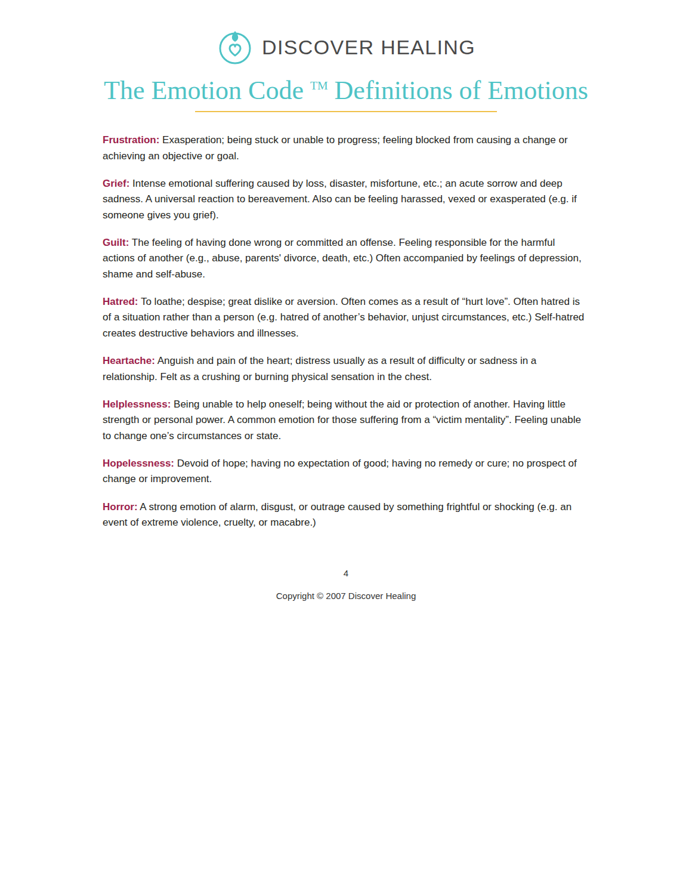DISCOVER HEALING
The Emotion Code TM Definitions of Emotions
Frustration: Exasperation; being stuck or unable to progress; feeling blocked from causing a change or achieving an objective or goal.
Grief: Intense emotional suffering caused by loss, disaster, misfortune, etc.; an acute sorrow and deep sadness. A universal reaction to bereavement. Also can be feeling harassed, vexed or exasperated (e.g. if someone gives you grief).
Guilt: The feeling of having done wrong or committed an offense. Feeling responsible for the harmful actions of another (e.g., abuse, parents' divorce, death, etc.) Often accompanied by feelings of depression, shame and self-abuse.
Hatred: To loathe; despise; great dislike or aversion. Often comes as a result of “hurt love”. Often hatred is of a situation rather than a person (e.g. hatred of another’s behavior, unjust circumstances, etc.) Self-hatred creates destructive behaviors and illnesses.
Heartache: Anguish and pain of the heart; distress usually as a result of difficulty or sadness in a relationship. Felt as a crushing or burning physical sensation in the chest.
Helplessness: Being unable to help oneself; being without the aid or protection of another. Having little strength or personal power. A common emotion for those suffering from a “victim mentality”. Feeling unable to change one’s circumstances or state.
Hopelessness: Devoid of hope; having no expectation of good; having no remedy or cure; no prospect of change or improvement.
Horror: A strong emotion of alarm, disgust, or outrage caused by something frightful or shocking (e.g. an event of extreme violence, cruelty, or macabre.)
4
Copyright © 2007 Discover Healing